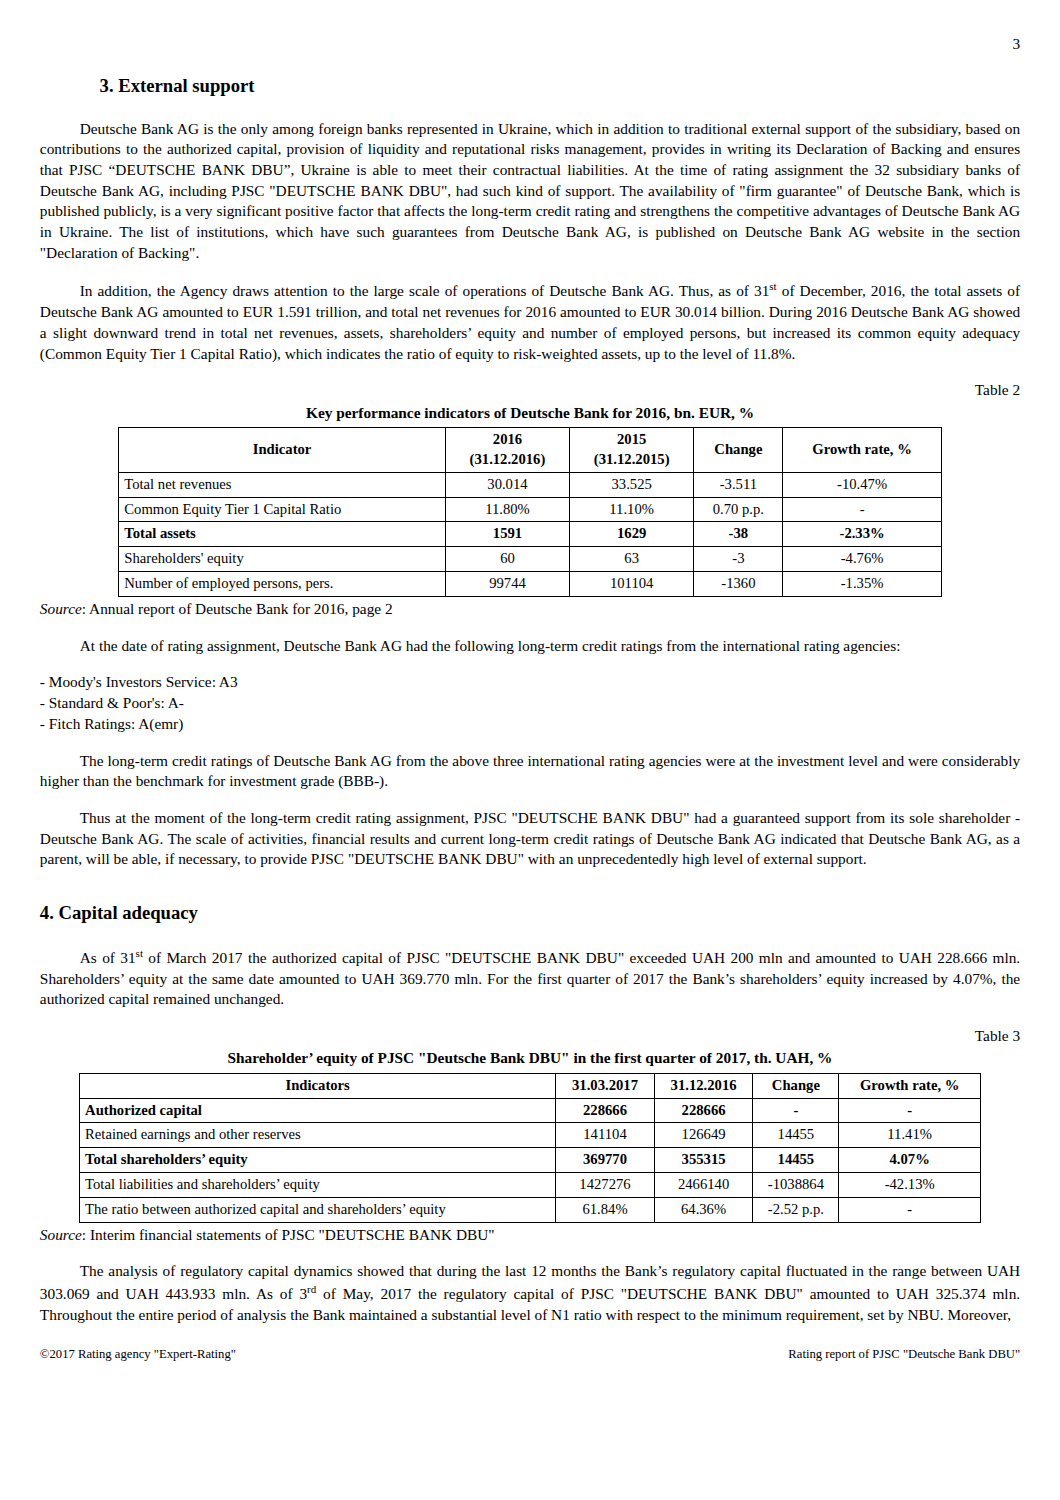3
3. External support
Deutsche Bank AG is the only among foreign banks represented in Ukraine, which in addition to traditional external support of the subsidiary, based on contributions to the authorized capital, provision of liquidity and reputational risks management, provides in writing its Declaration of Backing and ensures that PJSC “DEUTSCHE BANK DBU”, Ukraine is able to meet their contractual liabilities. At the time of rating assignment the 32 subsidiary banks of Deutsche Bank AG, including PJSC "DEUTSCHE BANK DBU", had such kind of support. The availability of "firm guarantee" of Deutsche Bank, which is published publicly, is a very significant positive factor that affects the long-term credit rating and strengthens the competitive advantages of Deutsche Bank AG in Ukraine. The list of institutions, which have such guarantees from Deutsche Bank AG, is published on Deutsche Bank AG website in the section "Declaration of Backing".
In addition, the Agency draws attention to the large scale of operations of Deutsche Bank AG. Thus, as of 31st of December, 2016, the total assets of Deutsche Bank AG amounted to EUR 1.591 trillion, and total net revenues for 2016 amounted to EUR 30.014 billion. During 2016 Deutsche Bank AG showed a slight downward trend in total net revenues, assets, shareholders’ equity and number of employed persons, but increased its common equity adequacy (Common Equity Tier 1 Capital Ratio), which indicates the ratio of equity to risk-weighted assets, up to the level of 11.8%.
Table 2
Key performance indicators of Deutsche Bank for 2016, bn. EUR, %
| Indicator | 2016 (31.12.2016) | 2015 (31.12.2015) | Change | Growth rate, % |
| --- | --- | --- | --- | --- |
| Total net revenues | 30.014 | 33.525 | -3.511 | -10.47% |
| Common Equity Tier 1 Capital Ratio | 11.80% | 11.10% | 0.70 p.p. | - |
| Total assets | 1591 | 1629 | -38 | -2.33% |
| Shareholders' equity | 60 | 63 | -3 | -4.76% |
| Number of employed persons, pers. | 99744 | 101104 | -1360 | -1.35% |
Source: Annual report of Deutsche Bank for 2016, page 2
At the date of rating assignment, Deutsche Bank AG had the following long-term credit ratings from the international rating agencies:
- Moody's Investors Service: A3
- Standard & Poor's: A-
- Fitch Ratings: A(emr)
The long-term credit ratings of Deutsche Bank AG from the above three international rating agencies were at the investment level and were considerably higher than the benchmark for investment grade (BBB-).
Thus at the moment of the long-term credit rating assignment, PJSC "DEUTSCHE BANK DBU" had a guaranteed support from its sole shareholder - Deutsche Bank AG. The scale of activities, financial results and current long-term credit ratings of Deutsche Bank AG indicated that Deutsche Bank AG, as a parent, will be able, if necessary, to provide PJSC "DEUTSCHE BANK DBU" with an unprecedentedly high level of external support.
4. Capital adequacy
As of 31st of March 2017 the authorized capital of PJSC "DEUTSCHE BANK DBU" exceeded UAH 200 mln and amounted to UAH 228.666 mln. Shareholders’ equity at the same date amounted to UAH 369.770 mln. For the first quarter of 2017 the Bank’s shareholders’ equity increased by 4.07%, the authorized capital remained unchanged.
Table 3
Shareholder’ equity of PJSC "Deutsche Bank DBU" in the first quarter of 2017, th. UAH, %
| Indicators | 31.03.2017 | 31.12.2016 | Change | Growth rate, % |
| --- | --- | --- | --- | --- |
| Authorized capital | 228666 | 228666 | - | - |
| Retained earnings and other reserves | 141104 | 126649 | 14455 | 11.41% |
| Total shareholders’ equity | 369770 | 355315 | 14455 | 4.07% |
| Total liabilities and shareholders’ equity | 1427276 | 2466140 | -1038864 | -42.13% |
| The ratio between authorized capital and shareholders’ equity | 61.84% | 64.36% | -2.52 p.p. | - |
Source: Interim financial statements of PJSC "DEUTSCHE BANK DBU"
The analysis of regulatory capital dynamics showed that during the last 12 months the Bank’s regulatory capital fluctuated in the range between UAH 303.069 and UAH 443.933 mln. As of 3rd of May, 2017 the regulatory capital of PJSC "DEUTSCHE BANK DBU" amounted to UAH 325.374 mln. Throughout the entire period of analysis the Bank maintained a substantial level of N1 ratio with respect to the minimum requirement, set by NBU. Moreover,
©2017 Rating agency "Expert-Rating" Rating report of PJSC "Deutsche Bank DBU"